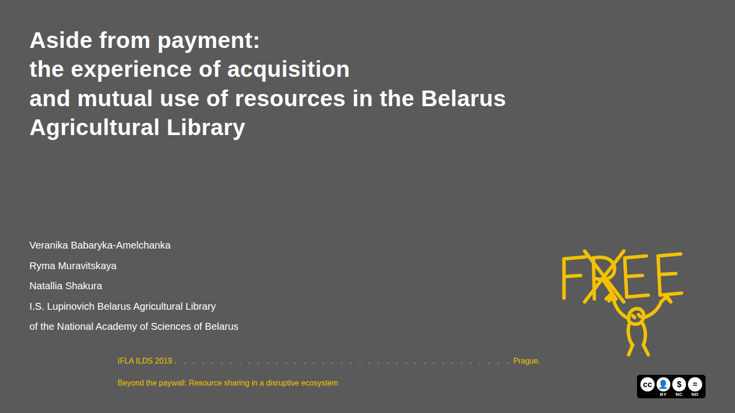Aside from payment:
the experience of acquisition
and mutual use of resources in the Belarus Agricultural Library
Veranika Babaryka-Amelchanka
Ryma Muravitskaya
Natallia Shakura
I.S. Lupinovich Belarus Agricultural Library
of the National Academy of Sciences of Belarus
IFLA ILDS 2019 . . . . . . . . . . . . . . . . . . . . . . . . . . . . . . . . . . . . . Prague.
Beyond the paywall: Resource sharing in a disruptive ecosystem
cc 👤 $ =
BY NC ND